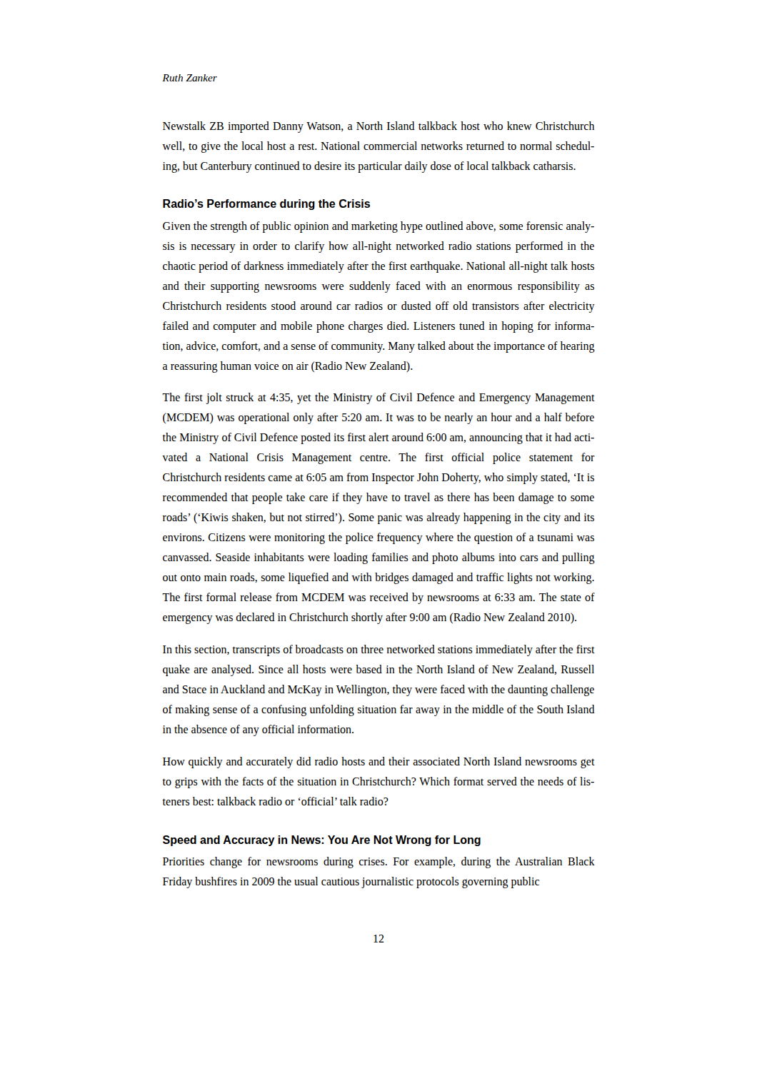Ruth Zanker
Newstalk ZB imported Danny Watson, a North Island talkback host who knew Christchurch well, to give the local host a rest. National commercial networks returned to normal scheduling, but Canterbury continued to desire its particular daily dose of local talkback catharsis.
Radio’s Performance during the Crisis
Given the strength of public opinion and marketing hype outlined above, some forensic analysis is necessary in order to clarify how all-night networked radio stations performed in the chaotic period of darkness immediately after the first earthquake. National all-night talk hosts and their supporting newsrooms were suddenly faced with an enormous responsibility as Christchurch residents stood around car radios or dusted off old transistors after electricity failed and computer and mobile phone charges died. Listeners tuned in hoping for information, advice, comfort, and a sense of community. Many talked about the importance of hearing a reassuring human voice on air (Radio New Zealand).
The first jolt struck at 4:35, yet the Ministry of Civil Defence and Emergency Management (MCDEM) was operational only after 5:20 am. It was to be nearly an hour and a half before the Ministry of Civil Defence posted its first alert around 6:00 am, announcing that it had activated a National Crisis Management centre. The first official police statement for Christchurch residents came at 6:05 am from Inspector John Doherty, who simply stated, ‘It is recommended that people take care if they have to travel as there has been damage to some roads’ (‘Kiwis shaken, but not stirred’). Some panic was already happening in the city and its environs. Citizens were monitoring the police frequency where the question of a tsunami was canvassed. Seaside inhabitants were loading families and photo albums into cars and pulling out onto main roads, some liquefied and with bridges damaged and traffic lights not working. The first formal release from MCDEM was received by newsrooms at 6:33 am. The state of emergency was declared in Christchurch shortly after 9:00 am (Radio New Zealand 2010).
In this section, transcripts of broadcasts on three networked stations immediately after the first quake are analysed. Since all hosts were based in the North Island of New Zealand, Russell and Stace in Auckland and McKay in Wellington, they were faced with the daunting challenge of making sense of a confusing unfolding situation far away in the middle of the South Island in the absence of any official information.
How quickly and accurately did radio hosts and their associated North Island newsrooms get to grips with the facts of the situation in Christchurch? Which format served the needs of listeners best: talkback radio or ‘official’ talk radio?
Speed and Accuracy in News: You Are Not Wrong for Long
Priorities change for newsrooms during crises. For example, during the Australian Black Friday bushfires in 2009 the usual cautious journalistic protocols governing public
12